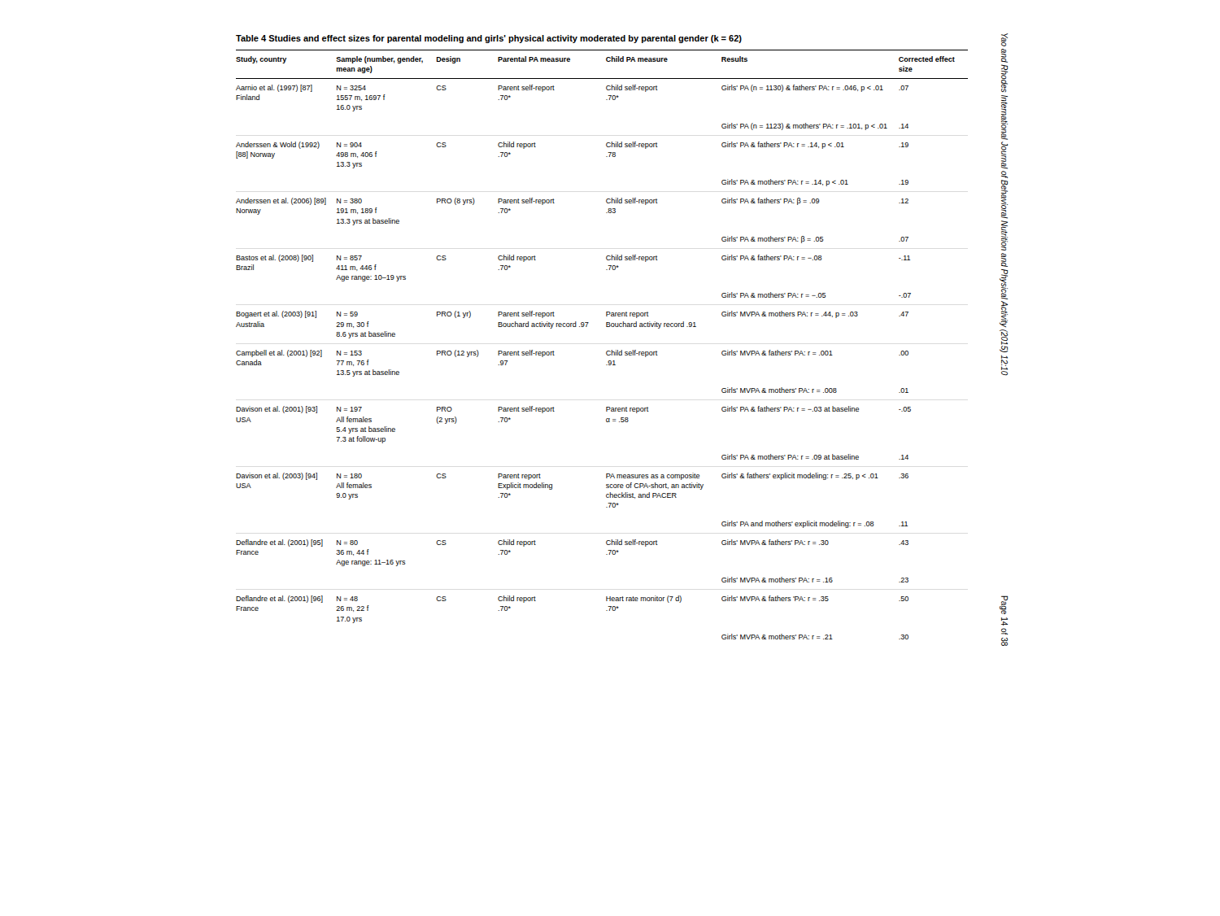Yao and Rhodes International Journal of Behavioral Nutrition and Physical Activity (2015) 12:10
Page 14 of 38
Table 4 Studies and effect sizes for parental modeling and girls' physical activity moderated by parental gender (k = 62)
| Study, country | Sample (number, gender, mean age) | Design | Parental PA measure | Child PA measure | Results | Corrected effect size |
| --- | --- | --- | --- | --- | --- | --- |
| Aarnio et al. (1997) [87] Finland | N = 3254 1557 m, 1697 f 16.0 yrs | CS | Parent self-report .70* | Child self-report .70* | Girls' PA (n = 1130) & fathers' PA: r = .046, p < .01 | .07 |
| | | | | | Girls' PA (n = 1123) & mothers' PA: r = .101, p < .01 | .14 |
| Anderssen & Wold (1992) [88] Norway | N = 904 498 m, 406 f 13.3 yrs | CS | Child report .70* | Child self-report .78 | Girls' PA & fathers' PA: r = .14, p < .01 | .19 |
| | | | | | Girls' PA & mothers' PA: r = .14, p < .01 | .19 |
| Anderssen et al. (2006) [89] Norway | N = 380 191 m, 189 f 13.3 yrs at baseline | PRO (8 yrs) | Parent self-report .70* | Child self-report .83 | Girls' PA & fathers' PA: β = .09 | .12 |
| | | | | | Girls' PA & mothers' PA: β = .05 | .07 |
| Bastos et al. (2008) [90] Brazil | N = 857 411 m, 446 f Age range: 10–19 yrs | CS | Child report .70* | Child self-report .70* | Girls' PA & fathers' PA: r = −.08 | -.11 |
| | | | | | Girls' PA & mothers' PA: r = −.05 | -.07 |
| Bogaert et al. (2003) [91] Australia | N = 59 29 m, 30 f 8.6 yrs at baseline | PRO (1 yr) | Parent self-report Bouchard activity record .97 | Parent report Bouchard activity record .91 | Girls' MVPA & mothers PA: r = .44, p = .03 | .47 |
| Campbell et al. (2001) [92] Canada | N = 153 77 m, 76 f 13.5 yrs at baseline | PRO (12 yrs) | Parent self-report .97 | Child self-report .91 | Girls' MVPA & fathers' PA: r = .001 | .00 |
| | | | | | Girls' MVPA & mothers' PA: r = .008 | .01 |
| Davison et al. (2001) [93] USA | N = 197 All females 5.4 yrs at baseline 7.3 at follow-up | PRO (2 yrs) | Parent self-report .70* | Parent report α = .58 | Girls' PA & fathers' PA: r = −.03 at baseline | -.05 |
| | | | | | Girls' PA & mothers' PA: r = .09 at baseline | .14 |
| Davison et al. (2003) [94] USA | N = 180 All females 9.0 yrs | CS | Parent report Explicit modeling .70* | PA measures as a composite score of CPA-short, an activity checklist, and PACER .70* | Girls' & fathers' explicit modeling: r = .25, p < .01 | .36 |
| | | | | | Girls' PA and mothers' explicit modeling: r = .08 | .11 |
| Deflandre et al. (2001) [95] France | N = 80 36 m, 44 f Age range: 11–16 yrs | CS | Child report .70* | Child self-report .70* | Girls' MVPA & fathers' PA: r = .30 | .43 |
| | | | | | Girls' MVPA & mothers' PA: r = .16 | .23 |
| Deflandre et al. (2001) [96] France | N = 48 26 m, 22 f 17.0 yrs | CS | Child report .70* | Heart rate monitor (7 d) .70* | Girls' MVPA & fathers 'PA: r = .35 | .50 |
| | | | | | Girls' MVPA & mothers' PA: r = .21 | .30 |